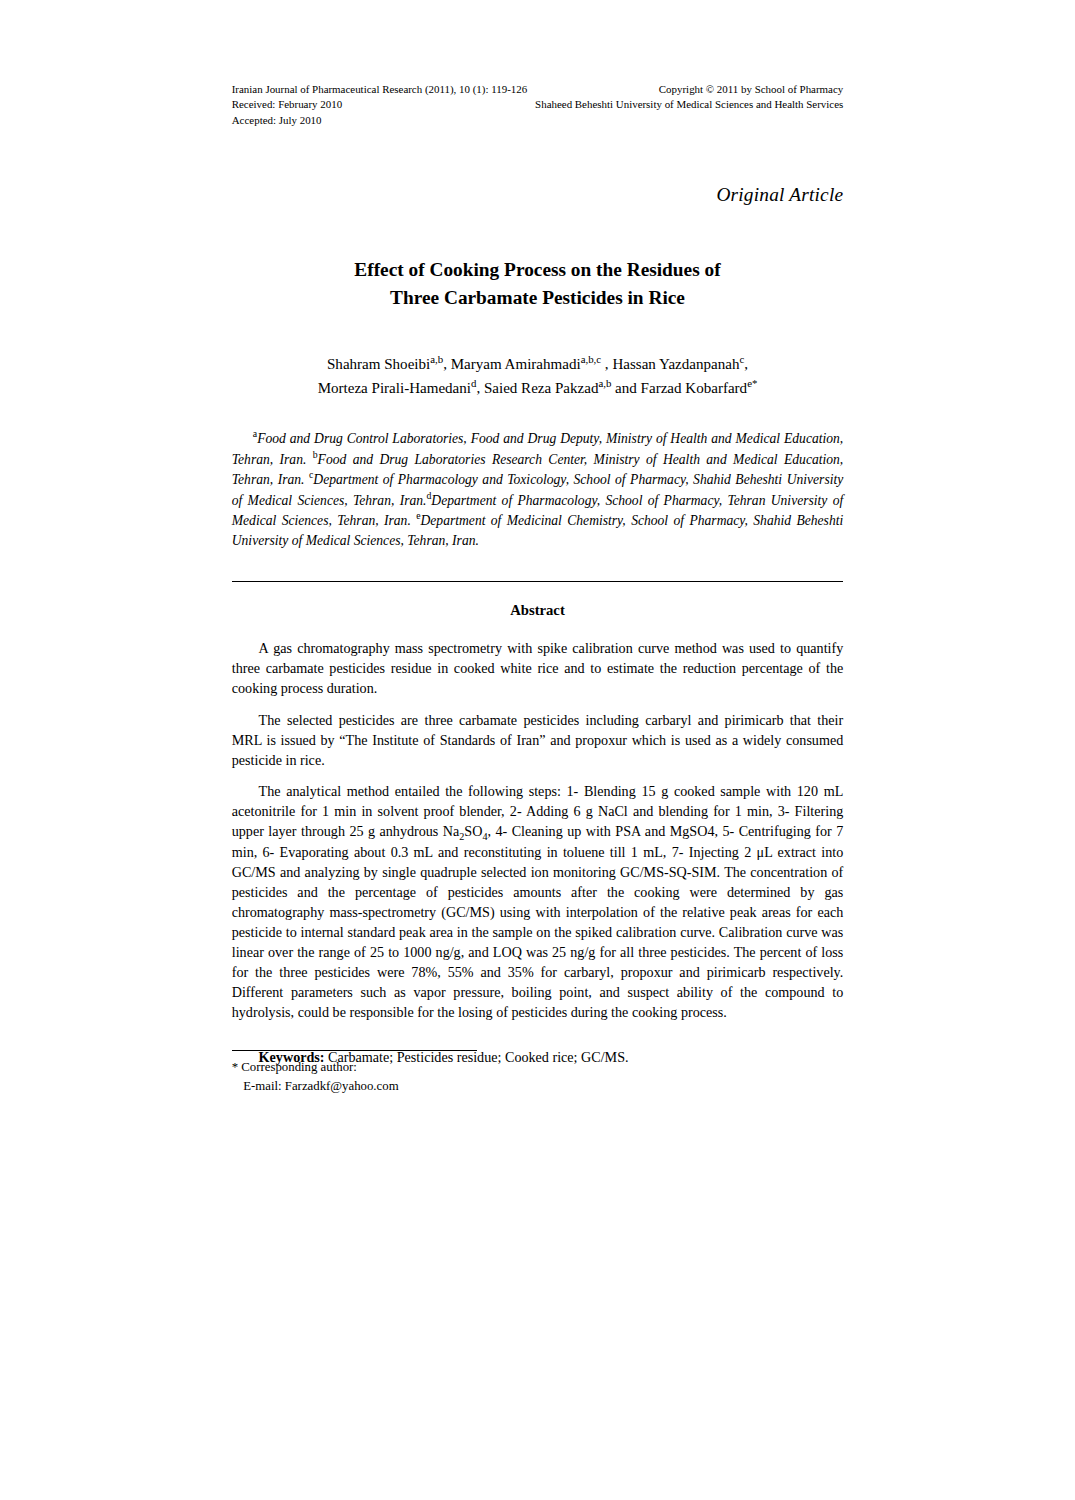Iranian Journal of Pharmaceutical Research (2011), 10 (1): 119-126
Received: February 2010
Accepted: July 2010
Copyright © 2011 by School of Pharmacy
Shaheed Beheshti University of Medical Sciences and Health Services
Original Article
Effect of Cooking Process on the Residues of
Three Carbamate Pesticides in Rice
Shahram Shoeibia,b, Maryam Amirahmadia,b,c , Hassan Yazdanpanahc,
Morteza Pirali-Hamedanid, Saied Reza Pakzada,b and Farzad Kobarfarde*
aFood and Drug Control Laboratories, Food and Drug Deputy, Ministry of Health and Medical Education, Tehran, Iran. bFood and Drug Laboratories Research Center, Ministry of Health and Medical Education, Tehran, Iran. cDepartment of Pharmacology and Toxicology, School of Pharmacy, Shahid Beheshti University of Medical Sciences, Tehran, Iran.dDepartment of Pharmacology, School of Pharmacy, Tehran University of Medical Sciences, Tehran, Iran. eDepartment of Medicinal Chemistry, School of Pharmacy, Shahid Beheshti University of Medical Sciences, Tehran, Iran.
Abstract
A gas chromatography mass spectrometry with spike calibration curve method was used to quantify three carbamate pesticides residue in cooked white rice and to estimate the reduction percentage of the cooking process duration.
The selected pesticides are three carbamate pesticides including carbaryl and pirimicarb that their MRL is issued by “The Institute of Standards of Iran” and propoxur which is used as a widely consumed pesticide in rice.
The analytical method entailed the following steps: 1- Blending 15 g cooked sample with 120 mL acetonitrile for 1 min in solvent proof blender, 2- Adding 6 g NaCl and blending for 1 min, 3- Filtering upper layer through 25 g anhydrous Na2SO4, 4- Cleaning up with PSA and MgSO4, 5- Centrifuging for 7 min, 6- Evaporating about 0.3 mL and reconstituting in toluene till 1 mL, 7- Injecting 2 μL extract into GC/MS and analyzing by single quadruple selected ion monitoring GC/MS-SQ-SIM. The concentration of pesticides and the percentage of pesticides amounts after the cooking were determined by gas chromatography mass-spectrometry (GC/MS) using with interpolation of the relative peak areas for each pesticide to internal standard peak area in the sample on the spiked calibration curve. Calibration curve was linear over the range of 25 to 1000 ng/g, and LOQ was 25 ng/g for all three pesticides. The percent of loss for the three pesticides were 78%, 55% and 35% for carbaryl, propoxur and pirimicarb respectively. Different parameters such as vapor pressure, boiling point, and suspect ability of the compound to hydrolysis, could be responsible for the losing of pesticides during the cooking process.
Keywords: Carbamate; Pesticides residue; Cooked rice; GC/MS.
* Corresponding author:
E-mail: Farzadkf@yahoo.com